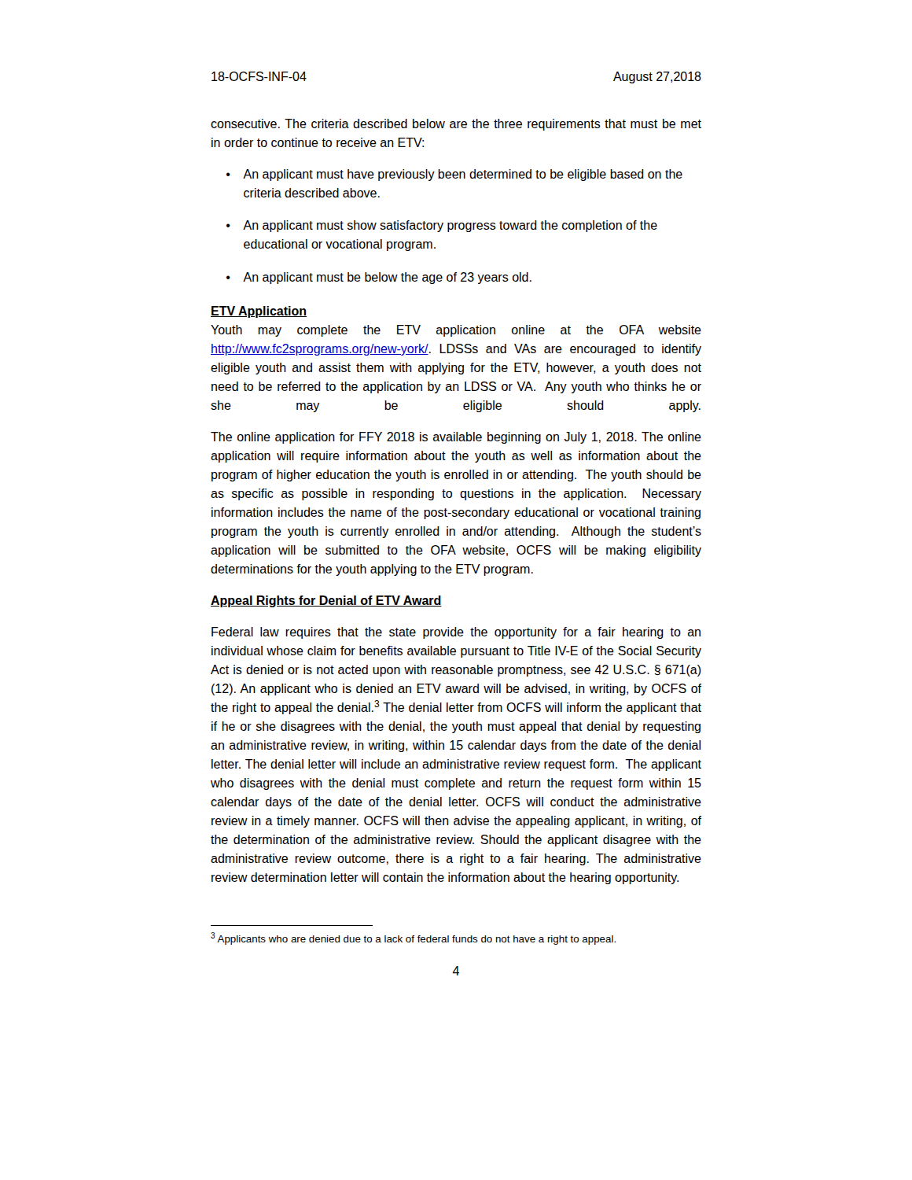18-OCFS-INF-04 August 27,2018
consecutive. The criteria described below are the three requirements that must be met in order to continue to receive an ETV:
An applicant must have previously been determined to be eligible based on the criteria described above.
An applicant must show satisfactory progress toward the completion of the educational or vocational program.
An applicant must be below the age of 23 years old.
ETV Application
Youth may complete the ETV application online at the OFA website http://www.fc2sprograms.org/new-york/. LDSSs and VAs are encouraged to identify eligible youth and assist them with applying for the ETV, however, a youth does not need to be referred to the application by an LDSS or VA. Any youth who thinks he or she may be eligible should apply.
The online application for FFY 2018 is available beginning on July 1, 2018. The online application will require information about the youth as well as information about the program of higher education the youth is enrolled in or attending. The youth should be as specific as possible in responding to questions in the application. Necessary information includes the name of the post-secondary educational or vocational training program the youth is currently enrolled in and/or attending. Although the student’s application will be submitted to the OFA website, OCFS will be making eligibility determinations for the youth applying to the ETV program.
Appeal Rights for Denial of ETV Award
Federal law requires that the state provide the opportunity for a fair hearing to an individual whose claim for benefits available pursuant to Title IV-E of the Social Security Act is denied or is not acted upon with reasonable promptness, see 42 U.S.C. § 671(a)(12). An applicant who is denied an ETV award will be advised, in writing, by OCFS of the right to appeal the denial.3 The denial letter from OCFS will inform the applicant that if he or she disagrees with the denial, the youth must appeal that denial by requesting an administrative review, in writing, within 15 calendar days from the date of the denial letter. The denial letter will include an administrative review request form. The applicant who disagrees with the denial must complete and return the request form within 15 calendar days of the date of the denial letter. OCFS will conduct the administrative review in a timely manner. OCFS will then advise the appealing applicant, in writing, of the determination of the administrative review. Should the applicant disagree with the administrative review outcome, there is a right to a fair hearing. The administrative review determination letter will contain the information about the hearing opportunity.
3 Applicants who are denied due to a lack of federal funds do not have a right to appeal.
4